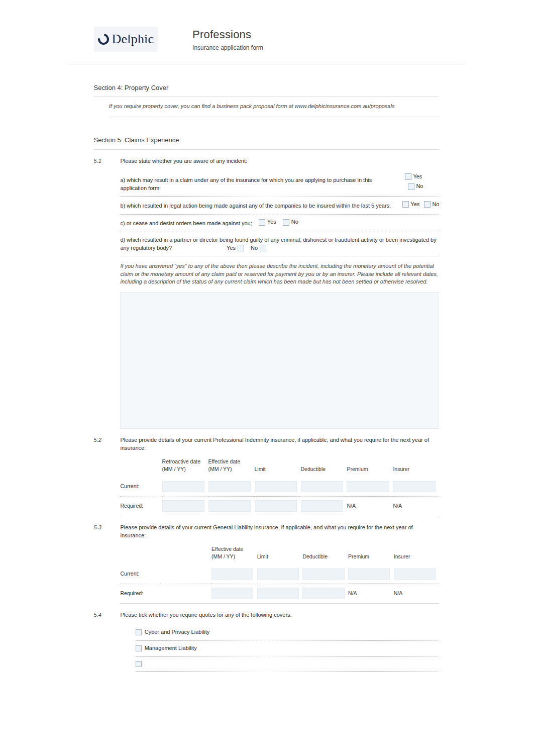Delphic
Professions
Insurance application form
Section 4: Property Cover
If you require property cover, you can find a business pack proposal form at www.delphicinsurance.com.au/proposals
Section 5: Claims Experience
5.1
Please state whether you are aware of any incident:
a) which may result in a claim under any of the insurance for which you are applying to purchase in this application form:
Yes No
b) which resulted in legal action being made against any of the companies to be insured within the last 5 years:
Yes No
c) or cease and desist orders been made against you; Yes No
d) which resulted in a partner or director being found guilty of any criminal, dishonest or fraudulent activity or been investigated by
any regulatory body? Yes No
If you have answered “yes” to any of the above then please describe the incident, including the monetary amount of the potential claim or the monetary amount of any claim paid or reserved for payment by you or by an insurer. Please include all relevant dates, including a description of the status of any current claim which has been made but has not been settled or otherwise resolved.
5.2
Please provide details of your current Professional Indemnity insurance, if applicable, and what you require for the next year of insurance:
| | Retroactive date (MM / YY) | Effective date (MM / YY) | Limit | Deductible | Premium | Insurer |
| --- | --- | --- | --- | --- | --- | --- |
| Current: | | | | | | |
| Required: | | | | | N/A | N/A |
5.3
Please provide details of your current General Liability insurance, if applicable, and what you require for the next year of insurance:
| | | Effective date (MM / YY) | Limit | Deductible | Premium | Insurer |
| --- | --- | --- | --- | --- | --- | --- |
| Current: | | | | | | |
| Required: | | | | | N/A | N/A |
5.4
Please tick whether you require quotes for any of the following covers:
Cyber and Privacy Liability
Management Liability